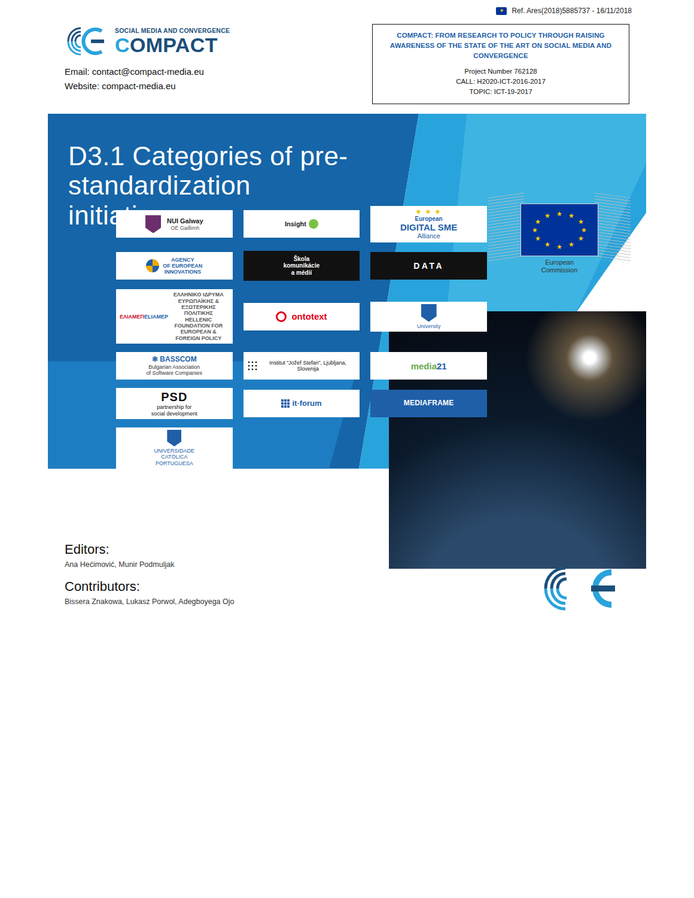Ref. Ares(2018)5885737 - 16/11/2018
Social Media and Convergence
COMPACT
Email: contact@compact-media.eu
Website: compact-media.eu
COMPACT: FROM RESEARCH TO POLICY THROUGH RAISING AWARENESS OF THE STATE OF THE ART ON SOCIAL MEDIA AND CONVERGENCE
Project Number 762128
CALL: H2020-ICT-2016-2017
TOPIC: ICT-19-2017
D3.1 Categories of pre-standardization initiatives
★ ★ ★ ★ ★ ★ ★ ★ ★ ★ ★ ★
European
Commission
NUI Galway OÉ Gaillimh
Insight
★ ★ ★ European DIGITAL SME Alliance
AGENCY
OF EUROPEAN
INNOVATIONS
Škola
komunikácie
a médií
DATA
ΕΛΙΑΜΕΠ ELIAMEP ΕΛΛΗΝΙΚΟ ΙΔΡΥΜΑ ΕΥΡΩΠΑΪΚΗΣ & ΕΞΩΤΕΡΙΚΗΣ ΠΟΛΙΤΙΚΗΣ
HELLENIC FOUNDATION FOR EUROPEAN & FOREIGN POLICY
ontotext
University
✻ BASSCOM Bulgarian Association
of Software Companies
Institut "Jožef Stefan", Ljubljana, Slovenija
media 21
PSD partnership for
social development
it·forum
MEDIAFRAME
UNIVERSIDADE
CATÓLICA
PORTUGUESA
Editors:
Ana Hećimović, Munir Podmuljak
Contributors:
Bissera Znakowa, Lukasz Porwol, Adegboyega Ojo